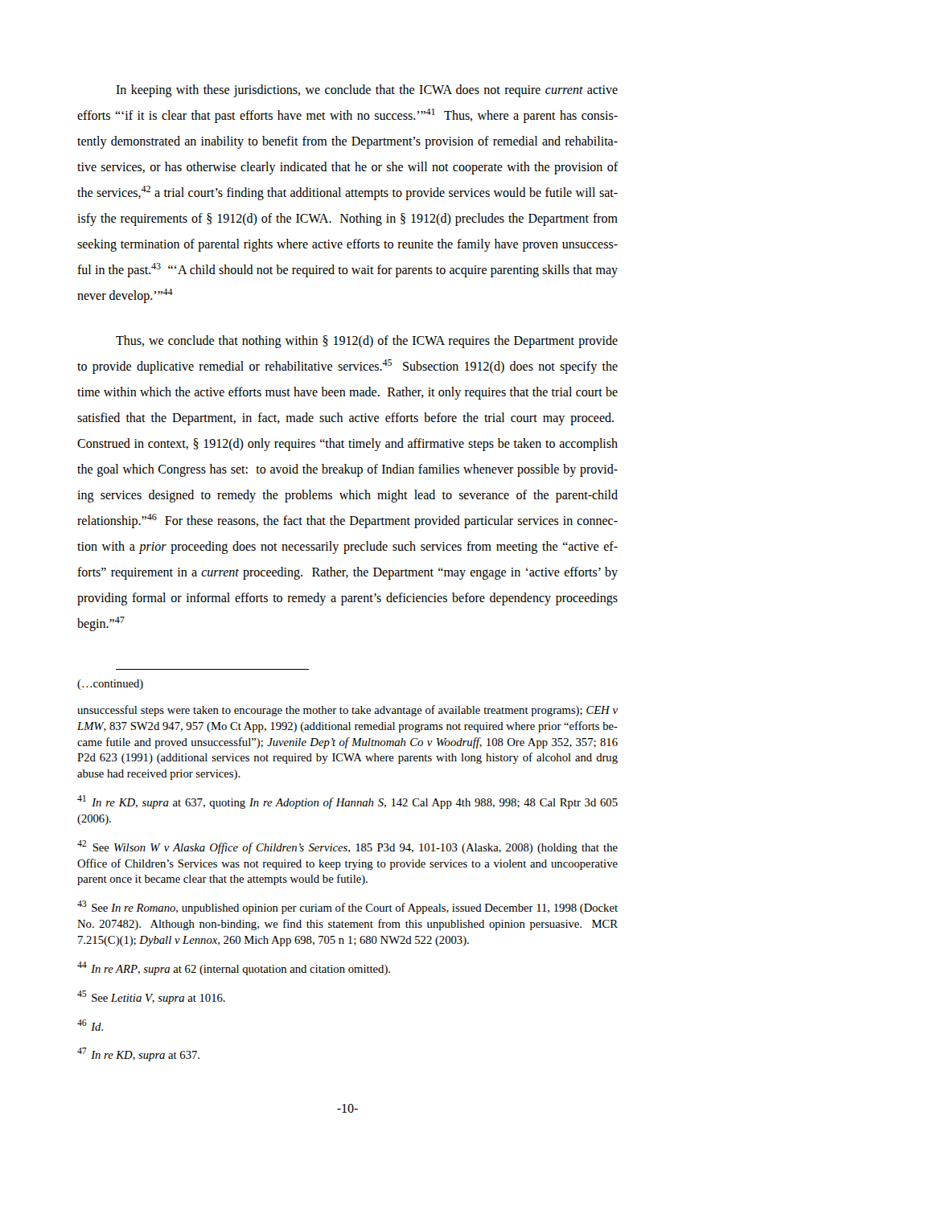In keeping with these jurisdictions, we conclude that the ICWA does not require current active efforts “‘if it is clear that past efforts have met with no success.’”41 Thus, where a parent has consistently demonstrated an inability to benefit from the Department’s provision of remedial and rehabilitative services, or has otherwise clearly indicated that he or she will not cooperate with the provision of the services,42 a trial court’s finding that additional attempts to provide services would be futile will satisfy the requirements of § 1912(d) of the ICWA. Nothing in § 1912(d) precludes the Department from seeking termination of parental rights where active efforts to reunite the family have proven unsuccessful in the past.43 “‘A child should not be required to wait for parents to acquire parenting skills that may never develop.’”44
Thus, we conclude that nothing within § 1912(d) of the ICWA requires the Department provide to provide duplicative remedial or rehabilitative services.45 Subsection 1912(d) does not specify the time within which the active efforts must have been made. Rather, it only requires that the trial court be satisfied that the Department, in fact, made such active efforts before the trial court may proceed. Construed in context, § 1912(d) only requires “that timely and affirmative steps be taken to accomplish the goal which Congress has set: to avoid the breakup of Indian families whenever possible by providing services designed to remedy the problems which might lead to severance of the parent-child relationship.”46 For these reasons, the fact that the Department provided particular services in connection with a prior proceeding does not necessarily preclude such services from meeting the “active efforts” requirement in a current proceeding. Rather, the Department “may engage in ‘active efforts’ by providing formal or informal efforts to remedy a parent’s deficiencies before dependency proceedings begin.”47
(…continued)
unsuccessful steps were taken to encourage the mother to take advantage of available treatment programs); CEH v LMW, 837 SW2d 947, 957 (Mo Ct App, 1992) (additional remedial programs not required where prior “efforts became futile and proved unsuccessful”); Juvenile Dep’t of Multnomah Co v Woodruff, 108 Ore App 352, 357; 816 P2d 623 (1991) (additional services not required by ICWA where parents with long history of alcohol and drug abuse had received prior services).
41 In re KD, supra at 637, quoting In re Adoption of Hannah S, 142 Cal App 4th 988, 998; 48 Cal Rptr 3d 605 (2006).
42 See Wilson W v Alaska Office of Children’s Services, 185 P3d 94, 101-103 (Alaska, 2008) (holding that the Office of Children’s Services was not required to keep trying to provide services to a violent and uncooperative parent once it became clear that the attempts would be futile).
43 See In re Romano, unpublished opinion per curiam of the Court of Appeals, issued December 11, 1998 (Docket No. 207482). Although non-binding, we find this statement from this unpublished opinion persuasive. MCR 7.215(C)(1); Dyball v Lennox, 260 Mich App 698, 705 n 1; 680 NW2d 522 (2003).
44 In re ARP, supra at 62 (internal quotation and citation omitted).
45 See Letitia V, supra at 1016.
46 Id.
47 In re KD, supra at 637.
-10-